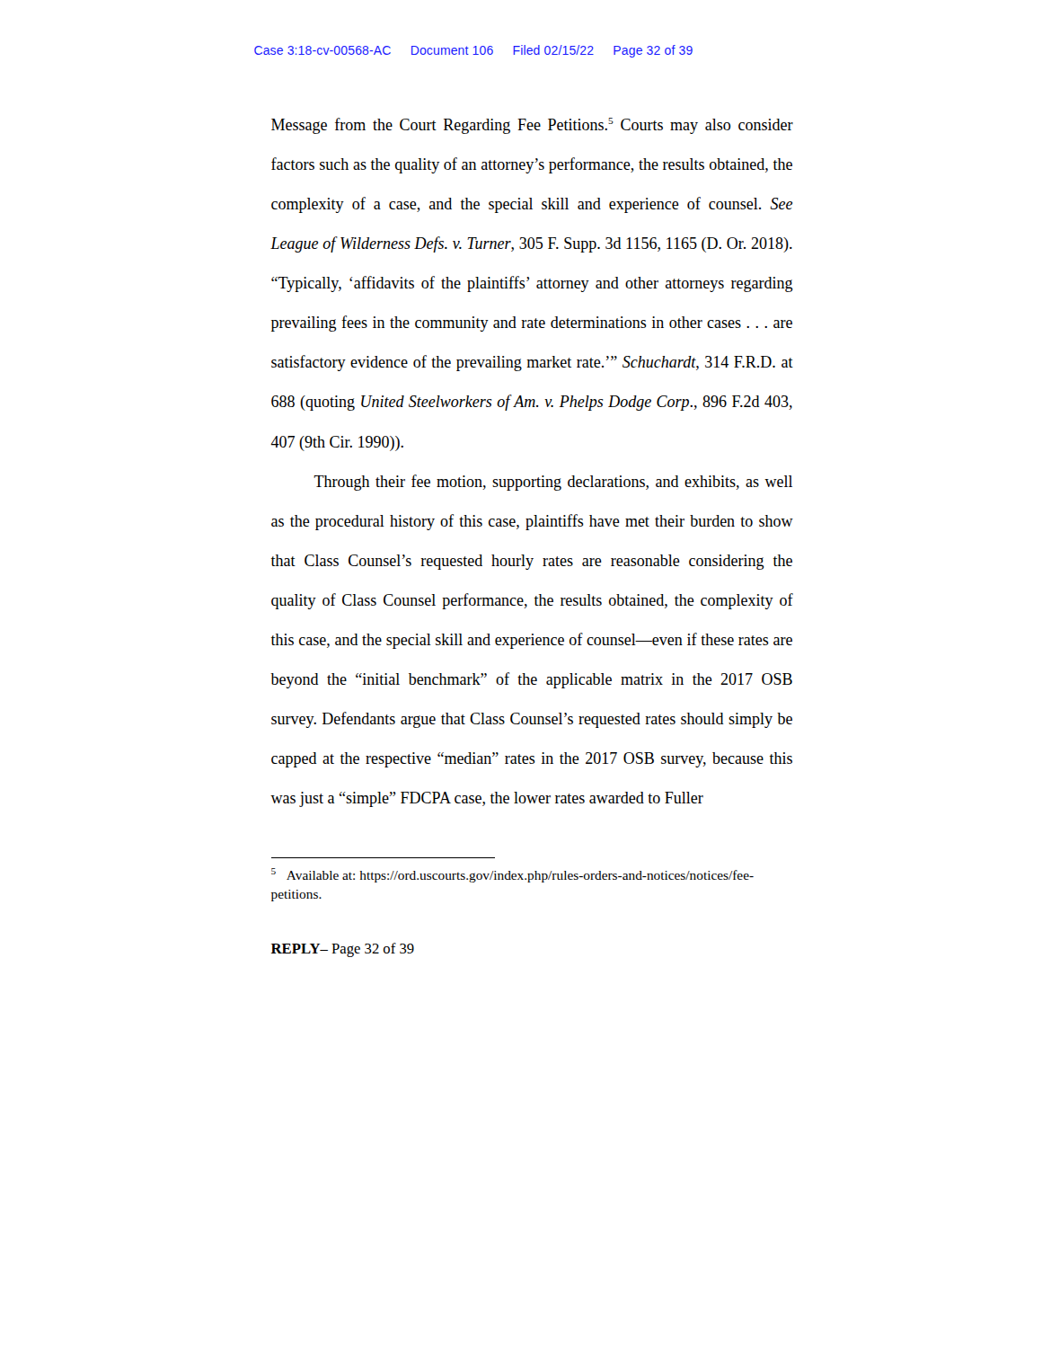Case 3:18-cv-00568-AC Document 106 Filed 02/15/22 Page 32 of 39
Message from the Court Regarding Fee Petitions.5 Courts may also consider factors such as the quality of an attorney’s performance, the results obtained, the complexity of a case, and the special skill and experience of counsel. See League of Wilderness Defs. v. Turner, 305 F. Supp. 3d 1156, 1165 (D. Or. 2018). “Typically, ‘affidavits of the plaintiffs’ attorney and other attorneys regarding prevailing fees in the community and rate determinations in other cases . . . are satisfactory evidence of the prevailing market rate.’” Schuchardt, 314 F.R.D. at 688 (quoting United Steelworkers of Am. v. Phelps Dodge Corp., 896 F.2d 403, 407 (9th Cir. 1990)).
Through their fee motion, supporting declarations, and exhibits, as well as the procedural history of this case, plaintiffs have met their burden to show that Class Counsel’s requested hourly rates are reasonable considering the quality of Class Counsel performance, the results obtained, the complexity of this case, and the special skill and experience of counsel—even if these rates are beyond the “initial benchmark” of the applicable matrix in the 2017 OSB survey. Defendants argue that Class Counsel’s requested rates should simply be capped at the respective “median” rates in the 2017 OSB survey, because this was just a “simple” FDCPA case, the lower rates awarded to Fuller
5Available at: https://ord.uscourts.gov/index.php/rules-orders-and-notices/notices/fee-petitions.
REPLY– Page 32 of 39